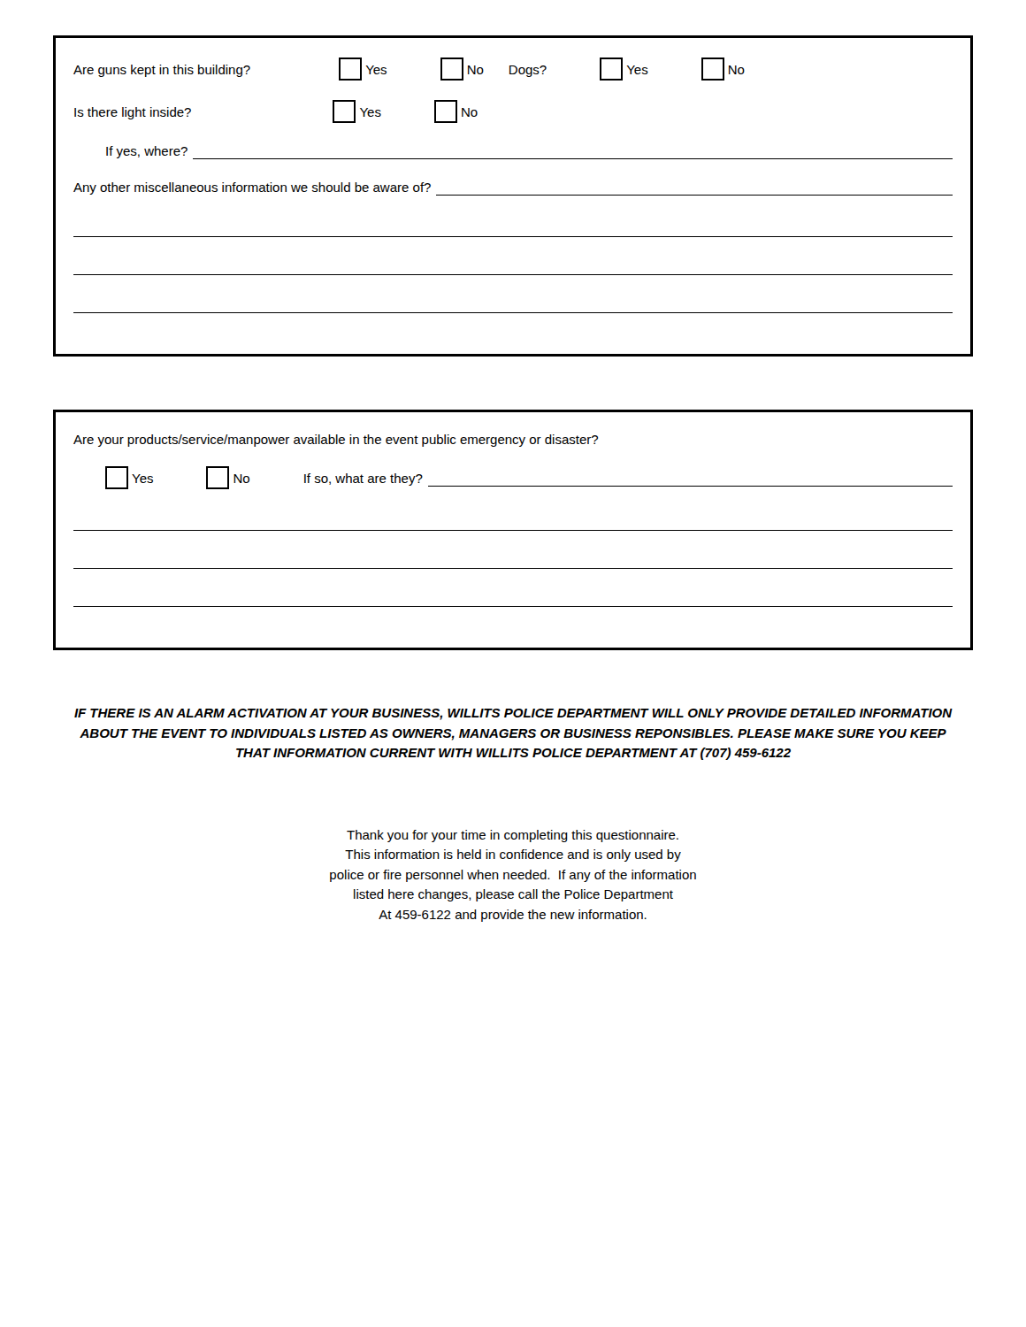Are guns kept in this building? Yes No Dogs? Yes No
Is there light inside? Yes No
If yes, where?
Any other miscellaneous information we should be aware of?
Are your products/service/manpower available in the event public emergency or disaster?
Yes No If so, what are they?
IF THERE IS AN ALARM ACTIVATION AT YOUR BUSINESS, WILLITS POLICE DEPARTMENT WILL ONLY PROVIDE DETAILED INFORMATION ABOUT THE EVENT TO INDIVIDUALS LISTED AS OWNERS, MANAGERS OR BUSINESS REPONSIBLES. PLEASE MAKE SURE YOU KEEP THAT INFORMATION CURRENT WITH WILLITS POLICE DEPARTMENT AT (707) 459-6122
Thank you for your time in completing this questionnaire.
This information is held in confidence and is only used by
police or fire personnel when needed. If any of the information
listed here changes, please call the Police Department
At 459-6122 and provide the new information.